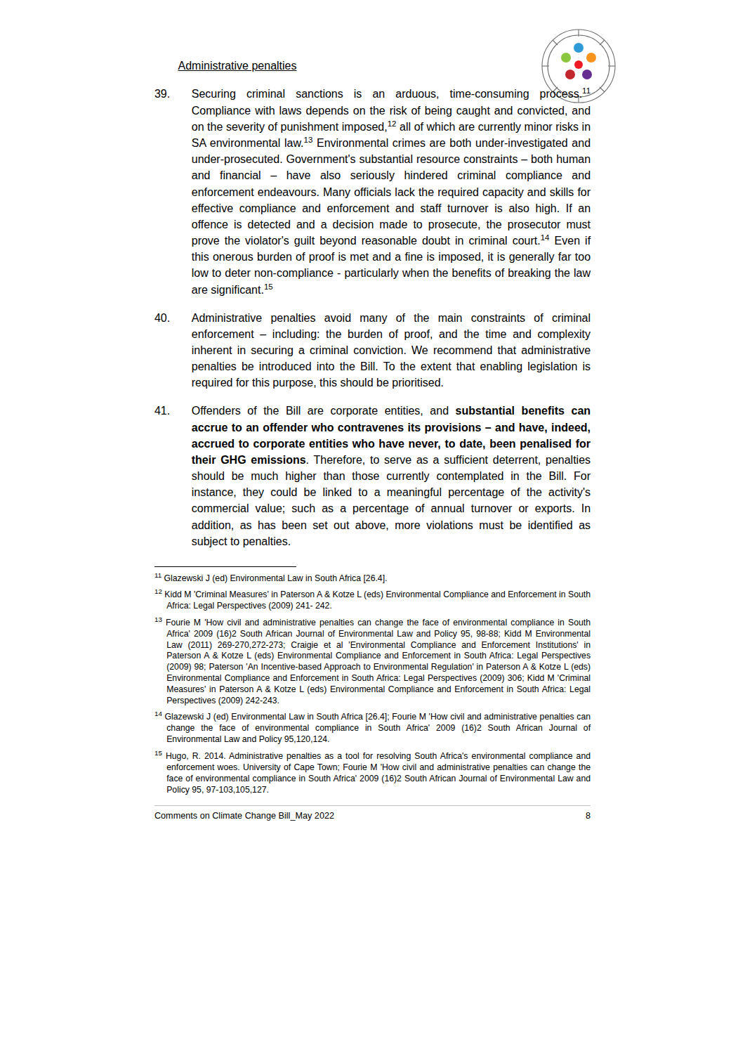Administrative penalties
39. Securing criminal sanctions is an arduous, time-consuming process.11 Compliance with laws depends on the risk of being caught and convicted, and on the severity of punishment imposed,12 all of which are currently minor risks in SA environmental law.13 Environmental crimes are both under-investigated and under-prosecuted. Government's substantial resource constraints – both human and financial – have also seriously hindered criminal compliance and enforcement endeavours. Many officials lack the required capacity and skills for effective compliance and enforcement and staff turnover is also high. If an offence is detected and a decision made to prosecute, the prosecutor must prove the violator's guilt beyond reasonable doubt in criminal court.14 Even if this onerous burden of proof is met and a fine is imposed, it is generally far too low to deter non-compliance - particularly when the benefits of breaking the law are significant.15
40. Administrative penalties avoid many of the main constraints of criminal enforcement – including: the burden of proof, and the time and complexity inherent in securing a criminal conviction. We recommend that administrative penalties be introduced into the Bill. To the extent that enabling legislation is required for this purpose, this should be prioritised.
41. Offenders of the Bill are corporate entities, and substantial benefits can accrue to an offender who contravenes its provisions – and have, indeed, accrued to corporate entities who have never, to date, been penalised for their GHG emissions. Therefore, to serve as a sufficient deterrent, penalties should be much higher than those currently contemplated in the Bill. For instance, they could be linked to a meaningful percentage of the activity's commercial value; such as a percentage of annual turnover or exports. In addition, as has been set out above, more violations must be identified as subject to penalties.
11 Glazewski J (ed) Environmental Law in South Africa [26.4].
12 Kidd M 'Criminal Measures' in Paterson A & Kotze L (eds) Environmental Compliance and Enforcement in South Africa: Legal Perspectives (2009) 241- 242.
13 Fourie M 'How civil and administrative penalties can change the face of environmental compliance in South Africa' 2009 (16)2 South African Journal of Environmental Law and Policy 95, 98-88; Kidd M Environmental Law (2011) 269-270,272-273; Craigie et al 'Environmental Compliance and Enforcement Institutions' in Paterson A & Kotze L (eds) Environmental Compliance and Enforcement in South Africa: Legal Perspectives (2009) 98; Paterson 'An Incentive-based Approach to Environmental Regulation' in Paterson A & Kotze L (eds) Environmental Compliance and Enforcement in South Africa: Legal Perspectives (2009) 306; Kidd M 'Criminal Measures' in Paterson A & Kotze L (eds) Environmental Compliance and Enforcement in South Africa: Legal Perspectives (2009) 242-243.
14 Glazewski J (ed) Environmental Law in South Africa [26.4]; Fourie M 'How civil and administrative penalties can change the face of environmental compliance in South Africa' 2009 (16)2 South African Journal of Environmental Law and Policy 95,120,124.
15 Hugo, R. 2014. Administrative penalties as a tool for resolving South Africa's environmental compliance and enforcement woes. University of Cape Town; Fourie M 'How civil and administrative penalties can change the face of environmental compliance in South Africa' 2009 (16)2 South African Journal of Environmental Law and Policy 95, 97-103,105,127.
Comments on Climate Change Bill_May 2022
8